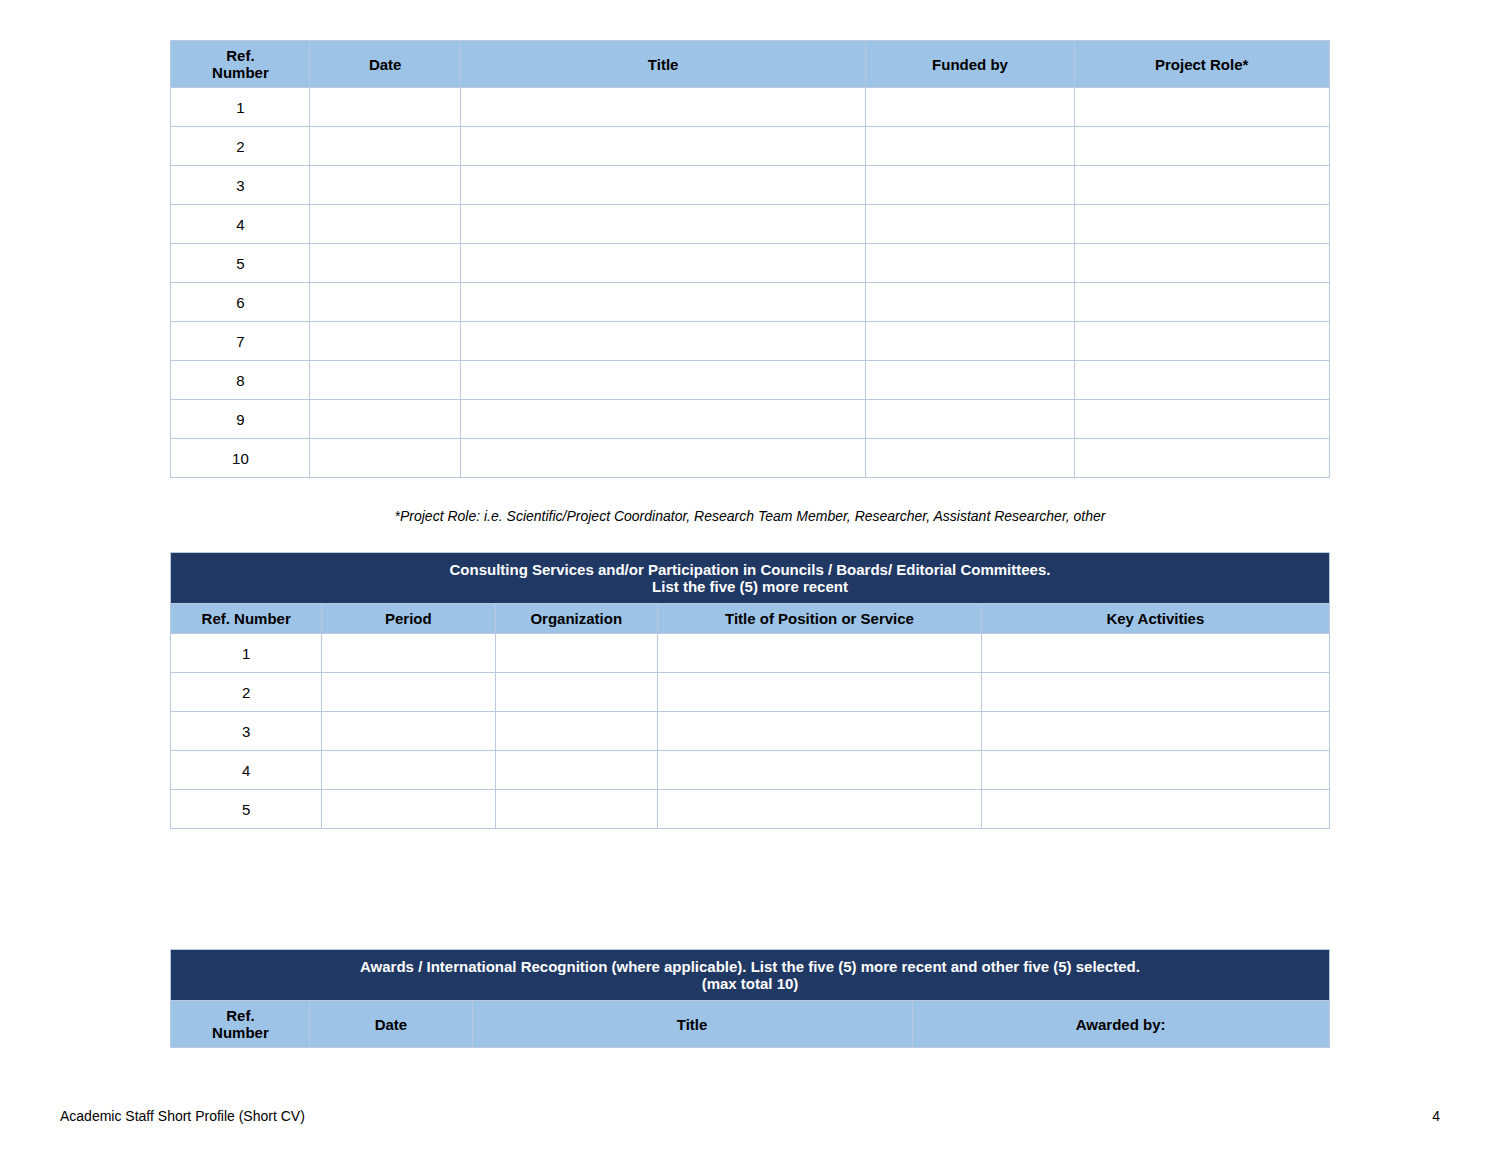| Ref. Number | Date | Title | Funded by | Project Role* |
| --- | --- | --- | --- | --- |
| 1 | | | | |
| 2 | | | | |
| 3 | | | | |
| 4 | | | | |
| 5 | | | | |
| 6 | | | | |
| 7 | | | | |
| 8 | | | | |
| 9 | | | | |
| 10 | | | | |
*Project Role: i.e. Scientific/Project Coordinator, Research Team Member, Researcher, Assistant Researcher, other
| Consulting Services and/or Participation in Councils / Boards/ Editorial Committees. List the five (5) more recent |
| --- |
| Ref. Number | Period | Organization | Title of Position or Service | Key Activities |
| 1 | | | | |
| 2 | | | | |
| 3 | | | | |
| 4 | | | | |
| 5 | | | | |
| Awards / International Recognition (where applicable). List the five (5) more recent and other five (5) selected. (max total 10) |
| --- |
| Ref. Number | Date | Title | Awarded by: |
Academic Staff Short Profile (Short CV) 4